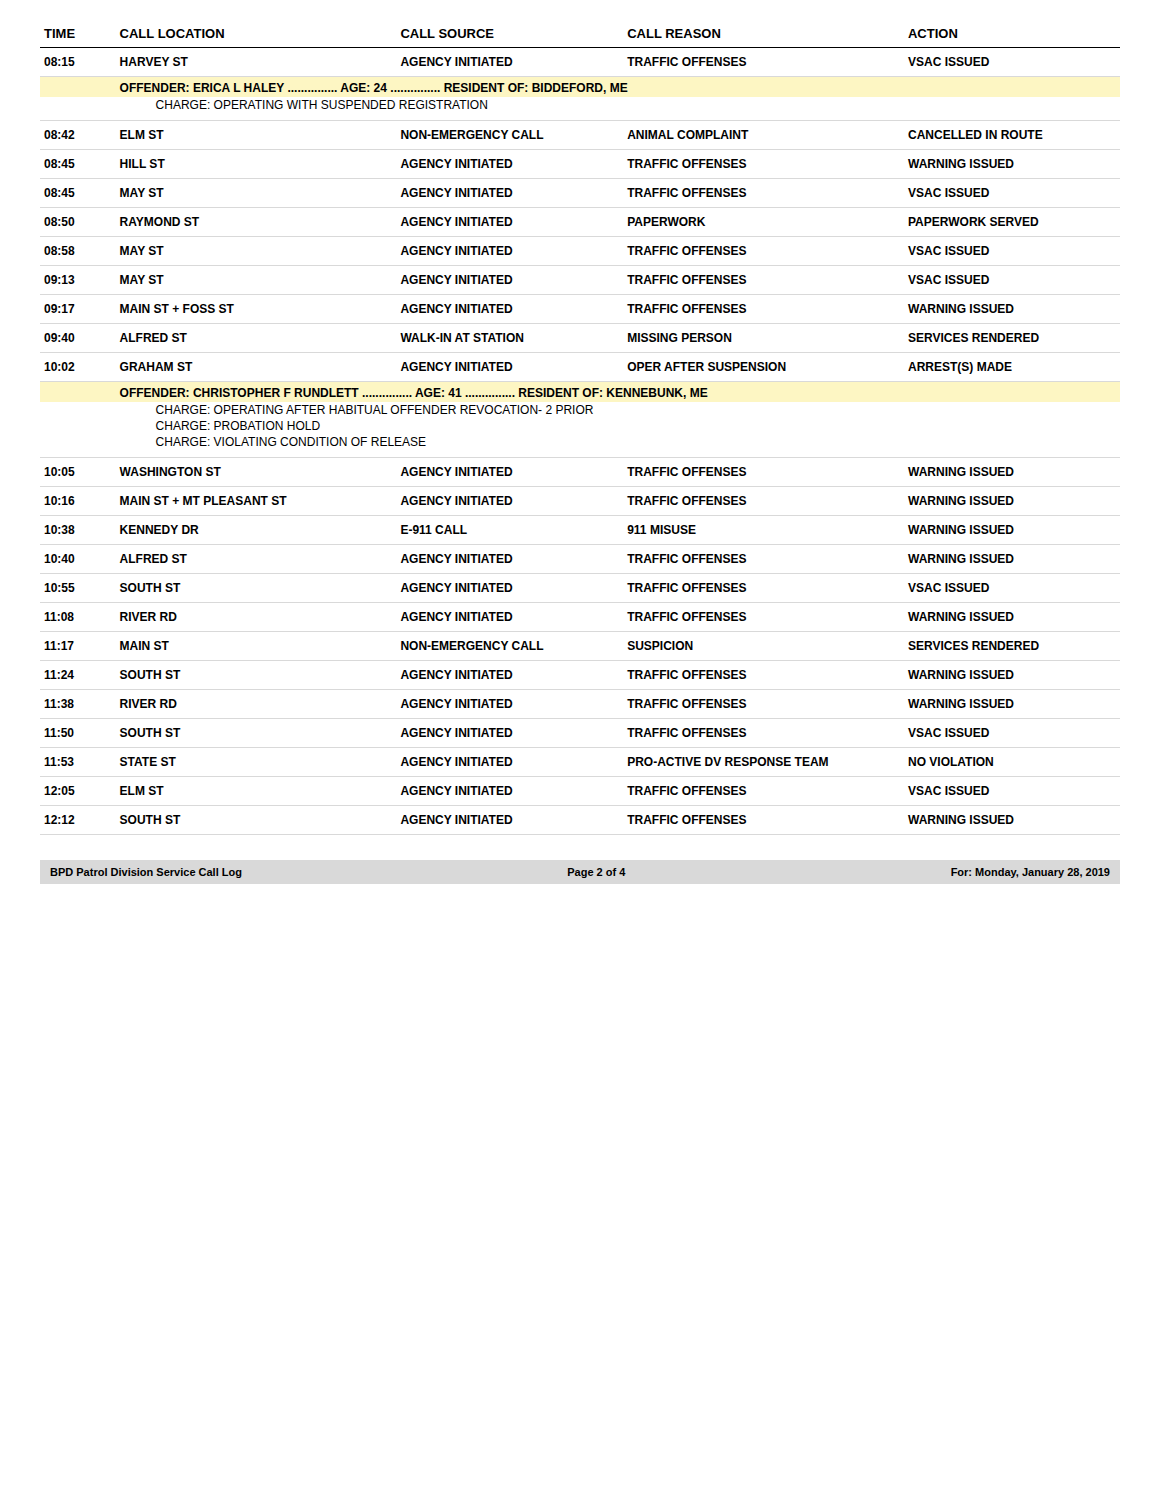| TIME | CALL LOCATION | CALL SOURCE | CALL REASON | ACTION |
| --- | --- | --- | --- | --- |
| 08:15 | HARVEY ST | AGENCY INITIATED | TRAFFIC OFFENSES | VSAC ISSUED |
| | OFFENDER: ERICA L HALEY ............... AGE: 24 ............... RESIDENT OF: BIDDEFORD, ME |
| | CHARGE: OPERATING WITH SUSPENDED REGISTRATION |
| 08:42 | ELM ST | NON-EMERGENCY CALL | ANIMAL COMPLAINT | CANCELLED IN ROUTE |
| 08:45 | HILL ST | AGENCY INITIATED | TRAFFIC OFFENSES | WARNING ISSUED |
| 08:45 | MAY ST | AGENCY INITIATED | TRAFFIC OFFENSES | VSAC ISSUED |
| 08:50 | RAYMOND ST | AGENCY INITIATED | PAPERWORK | PAPERWORK SERVED |
| 08:58 | MAY ST | AGENCY INITIATED | TRAFFIC OFFENSES | VSAC ISSUED |
| 09:13 | MAY ST | AGENCY INITIATED | TRAFFIC OFFENSES | VSAC ISSUED |
| 09:17 | MAIN ST + FOSS ST | AGENCY INITIATED | TRAFFIC OFFENSES | WARNING ISSUED |
| 09:40 | ALFRED ST | WALK-IN AT STATION | MISSING PERSON | SERVICES RENDERED |
| 10:02 | GRAHAM ST | AGENCY INITIATED | OPER AFTER SUSPENSION | ARREST(S) MADE |
| | OFFENDER: CHRISTOPHER F RUNDLETT ............... AGE: 41 ............... RESIDENT OF: KENNEBUNK, ME |
| | CHARGE: OPERATING AFTER HABITUAL OFFENDER REVOCATION- 2 PRIOR |
| | CHARGE: PROBATION HOLD |
| | CHARGE: VIOLATING CONDITION OF RELEASE |
| 10:05 | WASHINGTON ST | AGENCY INITIATED | TRAFFIC OFFENSES | WARNING ISSUED |
| 10:16 | MAIN ST + MT PLEASANT ST | AGENCY INITIATED | TRAFFIC OFFENSES | WARNING ISSUED |
| 10:38 | KENNEDY DR | E-911 CALL | 911 MISUSE | WARNING ISSUED |
| 10:40 | ALFRED ST | AGENCY INITIATED | TRAFFIC OFFENSES | WARNING ISSUED |
| 10:55 | SOUTH ST | AGENCY INITIATED | TRAFFIC OFFENSES | VSAC ISSUED |
| 11:08 | RIVER RD | AGENCY INITIATED | TRAFFIC OFFENSES | WARNING ISSUED |
| 11:17 | MAIN ST | NON-EMERGENCY CALL | SUSPICION | SERVICES RENDERED |
| 11:24 | SOUTH ST | AGENCY INITIATED | TRAFFIC OFFENSES | WARNING ISSUED |
| 11:38 | RIVER RD | AGENCY INITIATED | TRAFFIC OFFENSES | WARNING ISSUED |
| 11:50 | SOUTH ST | AGENCY INITIATED | TRAFFIC OFFENSES | VSAC ISSUED |
| 11:53 | STATE ST | AGENCY INITIATED | PRO-ACTIVE DV RESPONSE TEAM | NO VIOLATION |
| 12:05 | ELM ST | AGENCY INITIATED | TRAFFIC OFFENSES | VSAC ISSUED |
| 12:12 | SOUTH ST | AGENCY INITIATED | TRAFFIC OFFENSES | WARNING ISSUED |
BPD Patrol Division Service Call Log Page 2 of 4 For: Monday, January 28, 2019